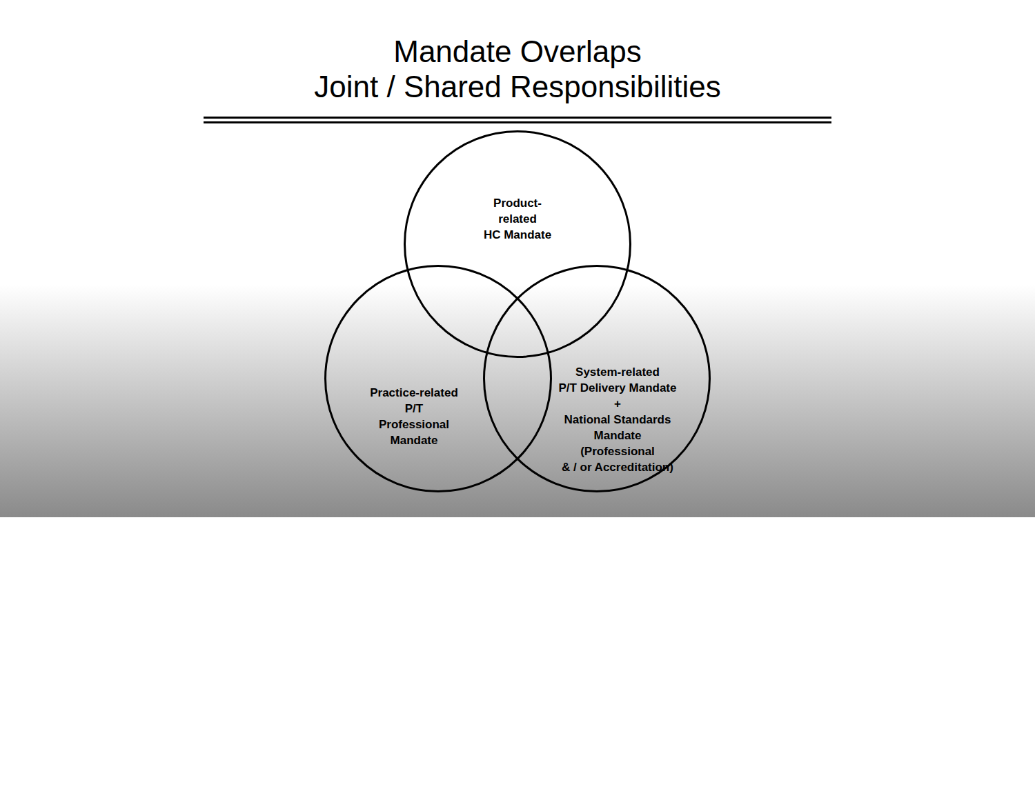Mandate Overlaps
Joint / Shared Responsibilities
Product-
related
HC Mandate
Practice-related
P/T
Professional
Mandate
System-related
P/T Delivery Mandate
+
National Standards
Mandate
(Professional
& / or Accreditation)